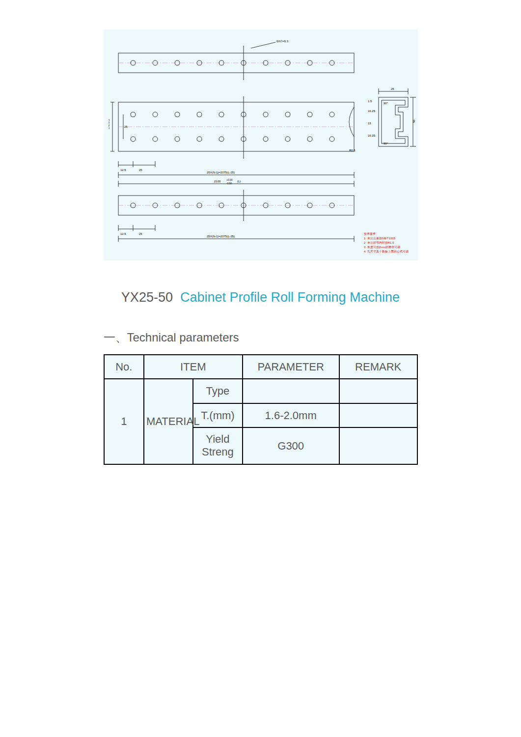6X∅=5.3 ∅4±0.5 25 12.5 25 25X(N-1)=2075(L-25) 2100 +0.00 -0.50 (L) 12.5 25 25X(N-1)=2075(L-25) 25 50 1.5 16.25 13 16.25 90° 90° R0.5 技术要求 1: 未注公差按GB/T1005 2: 未注折弯内径按R1.0 3: 长度可按2mm的整倍可调 4: 孔尺寸及个数板上面的公式可调
YX25-50 Cabinet Profile Roll Forming Machine
一、Technical parameters
| No. | ITEM | PARAMETER | REMARK |
| 1 | MATERIAL | Type | | |
| T.(mm) | 1.6-2.0mm | |
| Yield Streng | G300 | |